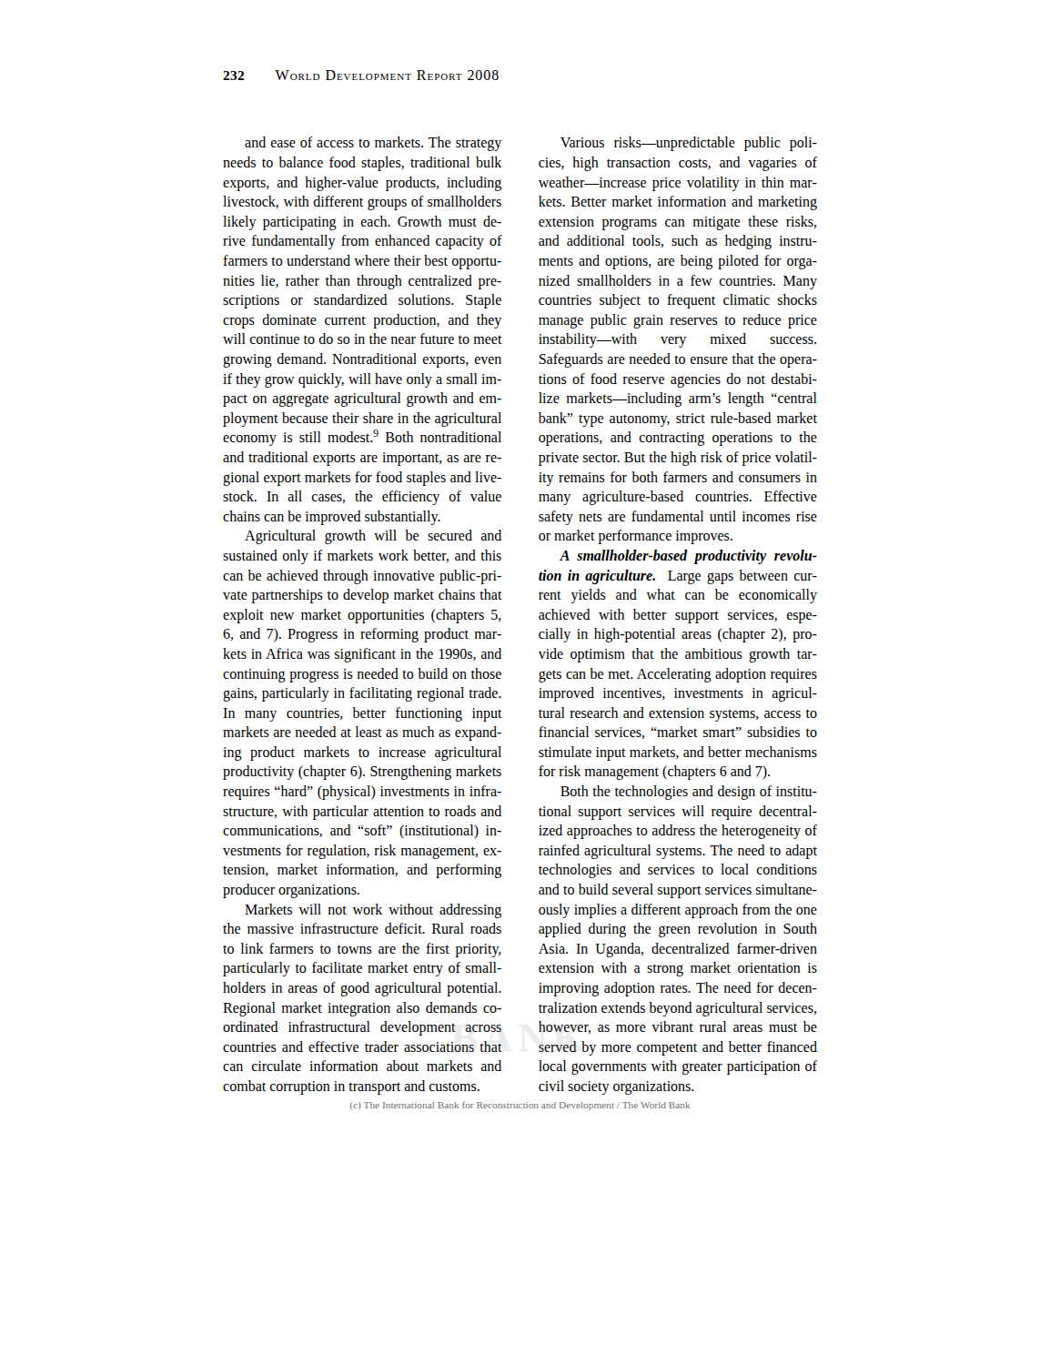232 World Development Report 2008
and ease of access to markets. The strategy needs to balance food staples, traditional bulk exports, and higher-value products, including livestock, with different groups of smallholders likely participating in each. Growth must derive fundamentally from enhanced capacity of farmers to understand where their best opportunities lie, rather than through centralized prescriptions or standardized solutions. Staple crops dominate current production, and they will continue to do so in the near future to meet growing demand. Nontraditional exports, even if they grow quickly, will have only a small impact on aggregate agricultural growth and employment because their share in the agricultural economy is still modest.9 Both nontraditional and traditional exports are important, as are regional export markets for food staples and livestock. In all cases, the efficiency of value chains can be improved substantially.
Agricultural growth will be secured and sustained only if markets work better, and this can be achieved through innovative public-private partnerships to develop market chains that exploit new market opportunities (chapters 5, 6, and 7). Progress in reforming product markets in Africa was significant in the 1990s, and continuing progress is needed to build on those gains, particularly in facilitating regional trade. In many countries, better functioning input markets are needed at least as much as expanding product markets to increase agricultural productivity (chapter 6). Strengthening markets requires “hard” (physical) investments in infrastructure, with particular attention to roads and communications, and “soft” (institutional) investments for regulation, risk management, extension, market information, and performing producer organizations.
Markets will not work without addressing the massive infrastructure deficit. Rural roads to link farmers to towns are the first priority, particularly to facilitate market entry of smallholders in areas of good agricultural potential. Regional market integration also demands coordinated infrastructural development across countries and effective trader associations that can circulate information about markets and combat corruption in transport and customs.
Various risks—unpredictable public policies, high transaction costs, and vagaries of weather—increase price volatility in thin markets. Better market information and marketing extension programs can mitigate these risks, and additional tools, such as hedging instruments and options, are being piloted for organized smallholders in a few countries. Many countries subject to frequent climatic shocks manage public grain reserves to reduce price instability—with very mixed success. Safeguards are needed to ensure that the operations of food reserve agencies do not destabilize markets—including arm’s length “central bank” type autonomy, strict rule-based market operations, and contracting operations to the private sector. But the high risk of price volatility remains for both farmers and consumers in many agriculture-based countries. Effective safety nets are fundamental until incomes rise or market performance improves.
A smallholder-based productivity revolution in agriculture. Large gaps between current yields and what can be economically achieved with better support services, especially in high-potential areas (chapter 2), provide optimism that the ambitious growth targets can be met. Accelerating adoption requires improved incentives, investments in agricultural research and extension systems, access to financial services, “market smart” subsidies to stimulate input markets, and better mechanisms for risk management (chapters 6 and 7).
Both the technologies and design of institutional support services will require decentralized approaches to address the heterogeneity of rainfed agricultural systems. The need to adapt technologies and services to local conditions and to build several support services simultaneously implies a different approach from the one applied during the green revolution in South Asia. In Uganda, decentralized farmer-driven extension with a strong market orientation is improving adoption rates. The need for decentralization extends beyond agricultural services, however, as more vibrant rural areas must be served by more competent and better financed local governments with greater participation of civil society organizations.
BANK
(c) The International Bank for Reconstruction and Development / The World Bank